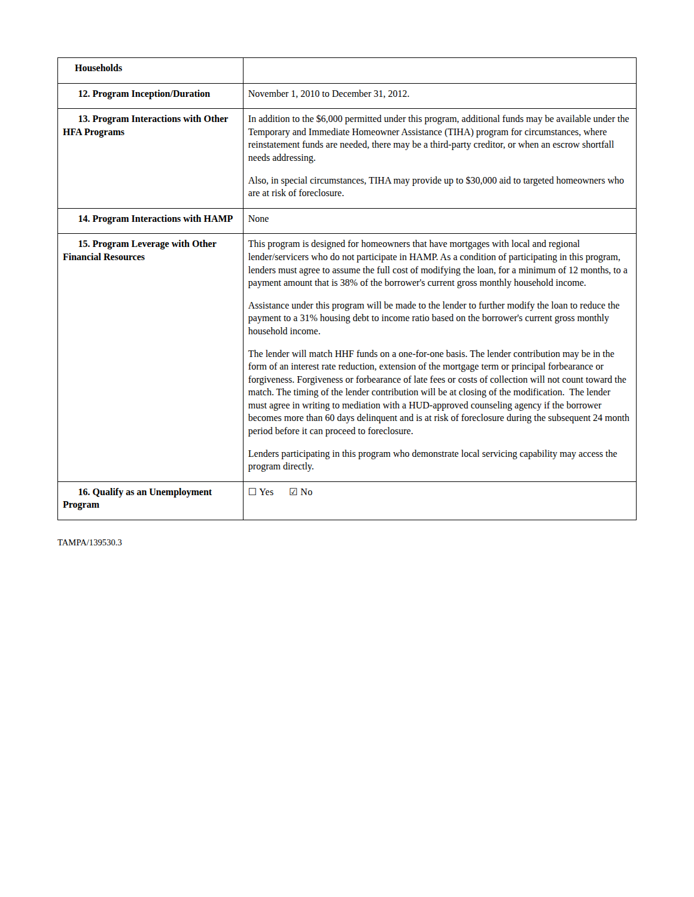| Households | |
| 12. Program Inception/Duration | November 1, 2010 to December 31, 2012. |
| 13. Program Interactions with Other HFA Programs | In addition to the $6,000 permitted under this program, additional funds may be available under the Temporary and Immediate Homeowner Assistance (TIHA) program for circumstances, where reinstatement funds are needed, there may be a third-party creditor, or when an escrow shortfall needs addressing. Also, in special circumstances, TIHA may provide up to $30,000 aid to targeted homeowners who are at risk of foreclosure. |
| 14. Program Interactions with HAMP | None |
| 15. Program Leverage with Other Financial Resources | This program is designed for homeowners that have mortgages with local and regional lender/servicers who do not participate in HAMP. As a condition of participating in this program, lenders must agree to assume the full cost of modifying the loan, for a minimum of 12 months, to a payment amount that is 38% of the borrower's current gross monthly household income. Assistance under this program will be made to the lender to further modify the loan to reduce the payment to a 31% housing debt to income ratio based on the borrower's current gross monthly household income. The lender will match HHF funds on a one-for-one basis. The lender contribution may be in the form of an interest rate reduction, extension of the mortgage term or principal forbearance or forgiveness. Forgiveness or forbearance of late fees or costs of collection will not count toward the match. The timing of the lender contribution will be at closing of the modification. The lender must agree in writing to mediation with a HUD-approved counseling agency if the borrower becomes more than 60 days delinquent and is at risk of foreclosure during the subsequent 24 month period before it can proceed to foreclosure. Lenders participating in this program who demonstrate local servicing capability may access the program directly. |
| 16. Qualify as an Unemployment Program | ☐ Yes ☑ No |
TAMPA/139530.3